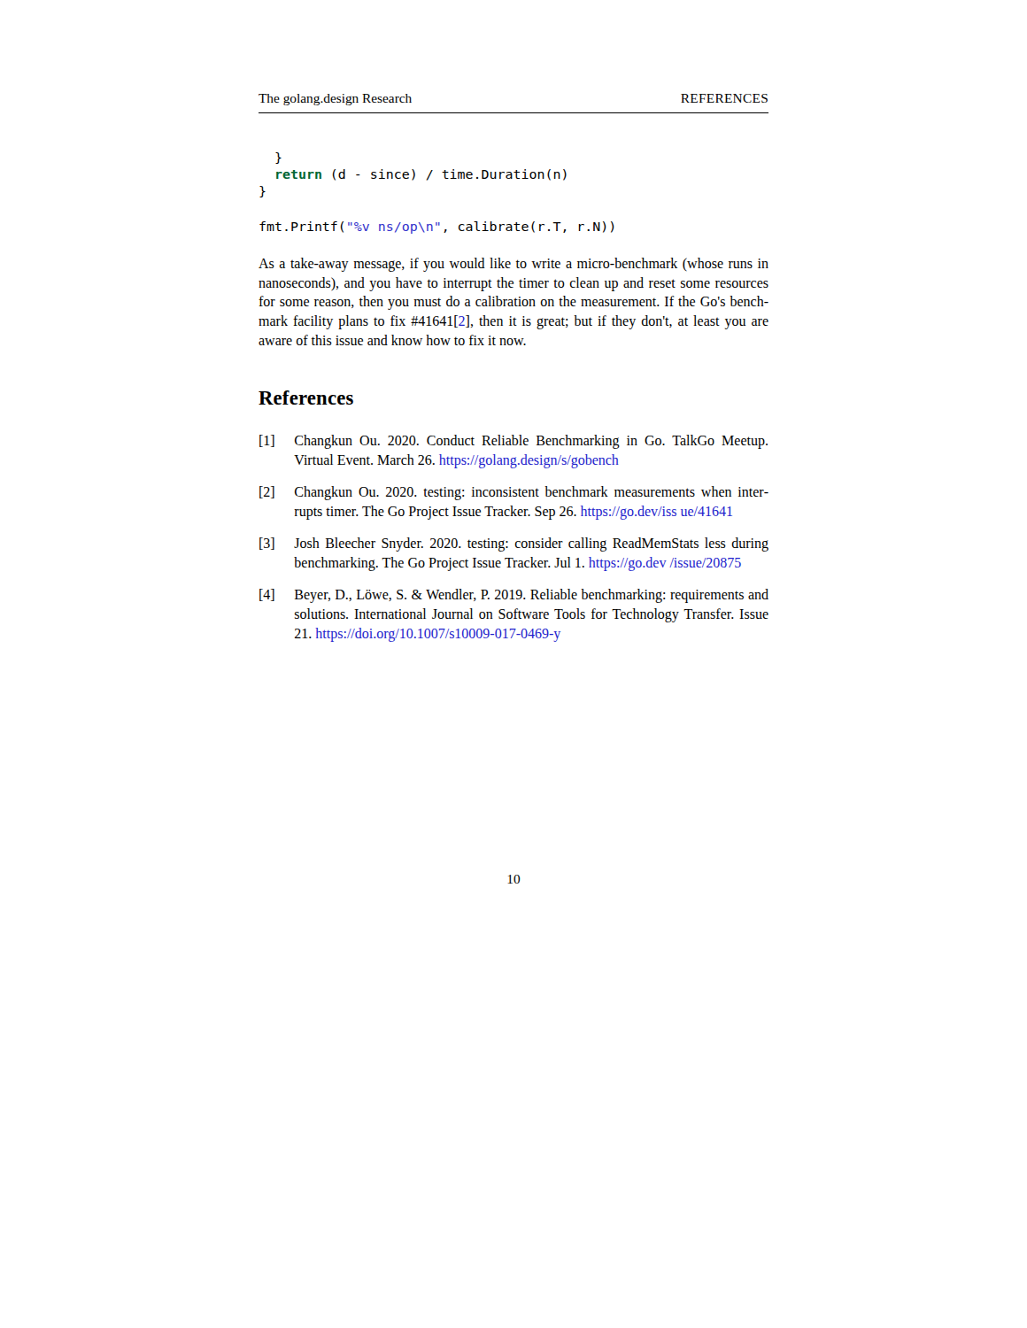The golang.design Research
REFERENCES
  }
  return (d - since) / time.Duration(n)
}
fmt.Printf("%v ns/op\n", calibrate(r.T, r.N))
As a take-away message, if you would like to write a micro-benchmark (whose runs in nanoseconds), and you have to interrupt the timer to clean up and reset some resources for some reason, then you must do a calibration on the measurement. If the Go's benchmark facility plans to fix #41641[2], then it is great; but if they don't, at least you are aware of this issue and know how to fix it now.
References
[1] Changkun Ou. 2020. Conduct Reliable Benchmarking in Go. TalkGo Meetup. Virtual Event. March 26. https://golang.design/s/gobench
[2] Changkun Ou. 2020. testing: inconsistent benchmark measurements when interrupts timer. The Go Project Issue Tracker. Sep 26. https://go.dev/iss ue/41641
[3] Josh Bleecher Snyder. 2020. testing: consider calling ReadMemStats less during benchmarking. The Go Project Issue Tracker. Jul 1. https://go.dev /issue/20875
[4] Beyer, D., Löwe, S. & Wendler, P. 2019. Reliable benchmarking: requirements and solutions. International Journal on Software Tools for Technology Transfer. Issue 21. https://doi.org/10.1007/s10009-017-0469-y
10